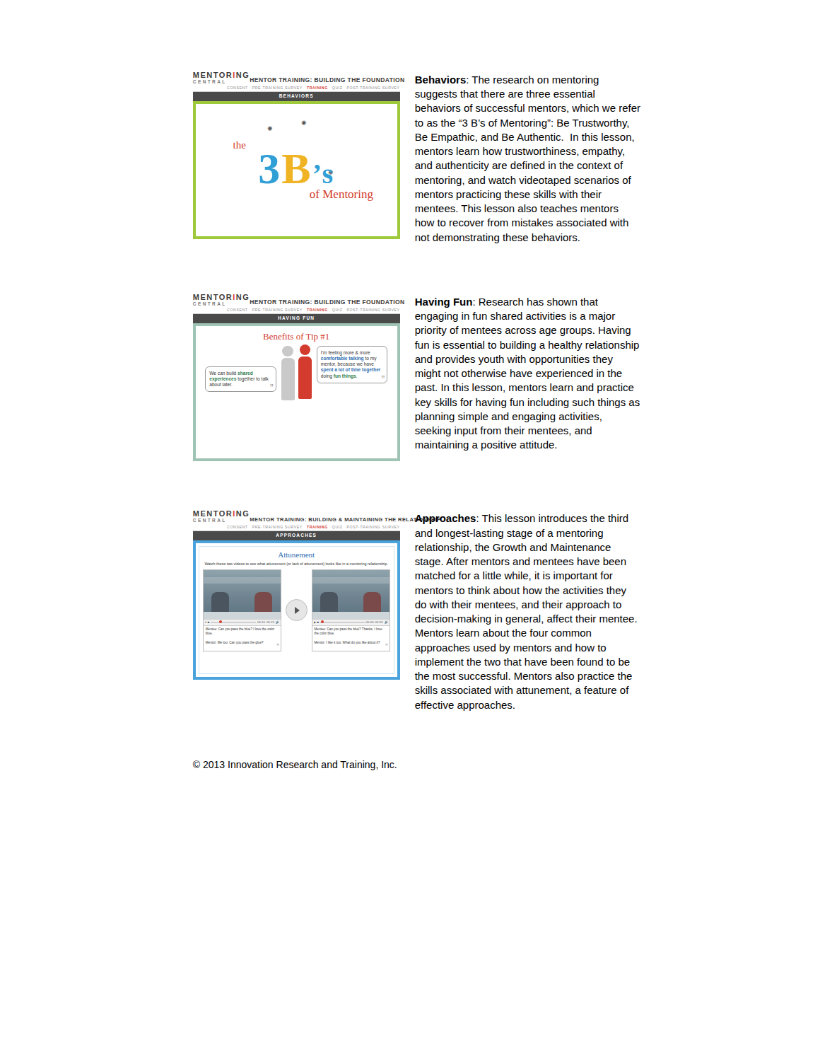MENTORING CENTRAL
HENTOR TRAINING: BUILDING THE FOUNDATION
CONSENT PRE-TRAINING SURVEY TRAINING QUIZ POST-TRAINING SURVEY
BEHAVIORS
✺ ✺ ✺
the
3 B’s
of Mentoring
Behaviors: The research on mentoring suggests that there are three essential behaviors of successful mentors, which we refer to as the “3 B’s of Mentoring”: Be Trustworthy, Be Empathic, and Be Authentic. In this lesson, mentors learn how trustworthiness, empathy, and authenticity are defined in the context of mentoring, and watch videotaped scenarios of mentors practicing these skills with their mentees. This lesson also teaches mentors how to recover from mistakes associated with not demonstrating these behaviors.
MENTORING CENTRAL
HENTOR TRAINING: BUILDING THE FOUNDATION
CONSENT PRE-TRAINING SURVEY TRAINING QUIZ POST-TRAINING SURVEY
HAVING FUN
Benefits of Tip #1
We can build shared experiences together to talk about later. ”
I’m feeling more & more comfortable talking to my mentor, because we have spent a lot of time together doing fun things. ”
Having Fun: Research has shown that engaging in fun shared activities is a major priority of mentees across age groups. Having fun is essential to building a healthy relationship and provides youth with opportunities they might not otherwise have experienced in the past. In this lesson, mentors learn and practice key skills for having fun including such things as planning simple and engaging activities, seeking input from their mentees, and maintaining a positive attitude.
MENTORING CENTRAL
MENTOR TRAINING: BUILDING & MAINTAINING THE RELATIONSHIP
CONSENT PRE-TRAINING SURVEY TRAINING QUIZ POST-TRAINING SURVEY
APPROACHES
Attunement
Watch these two videos to see what attunement (or lack of attunement) looks like in a mentoring relationship.
⏸■ 00:1000:23 🔊
Mentee: Can you pass the blue? I love the color blue.
Mentor: Me too. Can you pass the glue? ”
▶■ 00:0000:55 🔊
Mentee: Can you pass the blue? Thanks. I love the color blue.
Mentor: I like it too. What do you like about it? ”
Approaches: This lesson introduces the third and longest-lasting stage of a mentoring relationship, the Growth and Maintenance stage. After mentors and mentees have been matched for a little while, it is important for mentors to think about how the activities they do with their mentees, and their approach to decision-making in general, affect their mentee. Mentors learn about the four common approaches used by mentors and how to implement the two that have been found to be the most successful. Mentors also practice the skills associated with attunement, a feature of effective approaches.
© 2013 Innovation Research and Training, Inc.